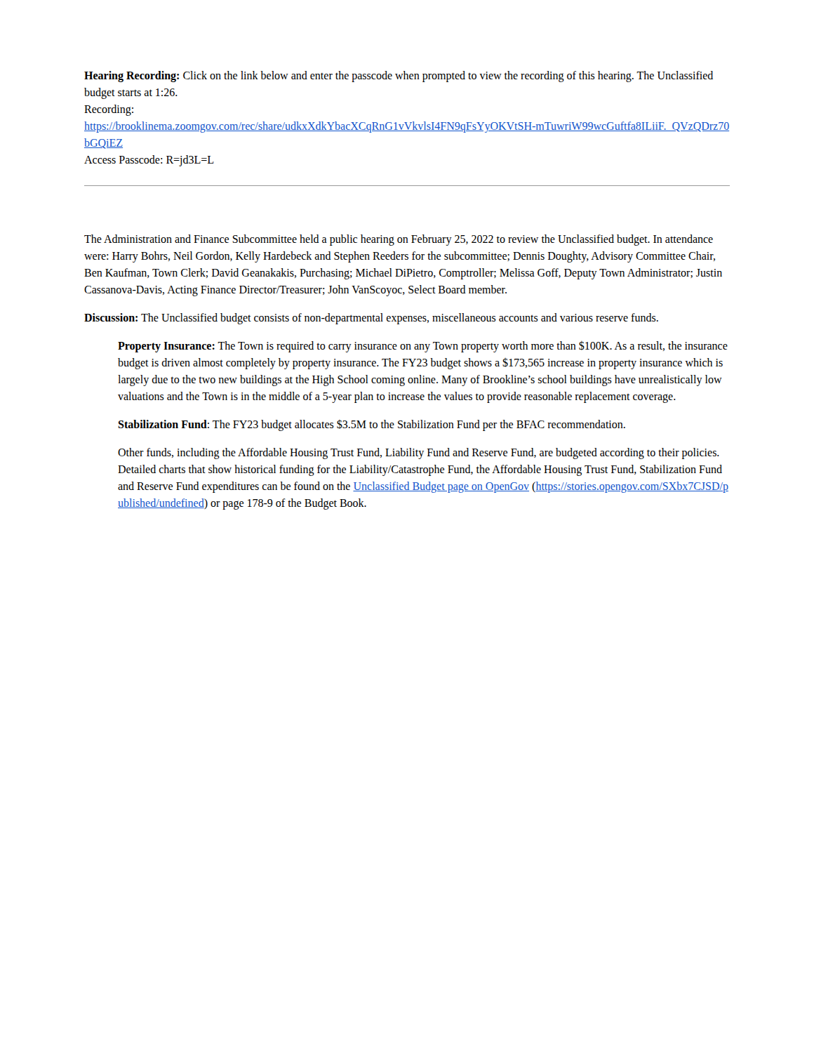Hearing Recording: Click on the link below and enter the passcode when prompted to view the recording of this hearing. The Unclassified budget starts at 1:26.
Recording:
https://brooklinema.zoomgov.com/rec/share/udkxXdkYbacXCqRnG1vVkvlsI4FN9qFsYyOKVtSH-mTuwriW99wcGuftfa8ILiiF._QVzQDrz70bGQiEZ
Access Passcode: R=jd3L=L
The Administration and Finance Subcommittee held a public hearing on February 25, 2022 to review the Unclassified budget. In attendance were: Harry Bohrs, Neil Gordon, Kelly Hardebeck and Stephen Reeders for the subcommittee; Dennis Doughty, Advisory Committee Chair, Ben Kaufman, Town Clerk; David Geanakakis, Purchasing; Michael DiPietro, Comptroller; Melissa Goff, Deputy Town Administrator; Justin Cassanova-Davis, Acting Finance Director/Treasurer; John VanScoyoc, Select Board member.
Discussion: The Unclassified budget consists of non-departmental expenses, miscellaneous accounts and various reserve funds.
Property Insurance: The Town is required to carry insurance on any Town property worth more than $100K. As a result, the insurance budget is driven almost completely by property insurance. The FY23 budget shows a $173,565 increase in property insurance which is largely due to the two new buildings at the High School coming online. Many of Brookline’s school buildings have unrealistically low valuations and the Town is in the middle of a 5-year plan to increase the values to provide reasonable replacement coverage.
Stabilization Fund: The FY23 budget allocates $3.5M to the Stabilization Fund per the BFAC recommendation.
Other funds, including the Affordable Housing Trust Fund, Liability Fund and Reserve Fund, are budgeted according to their policies. Detailed charts that show historical funding for the Liability/Catastrophe Fund, the Affordable Housing Trust Fund, Stabilization Fund and Reserve Fund expenditures can be found on the Unclassified Budget page on OpenGov (https://stories.opengov.com/SXbx7CJSD/published/undefined) or page 178-9 of the Budget Book.